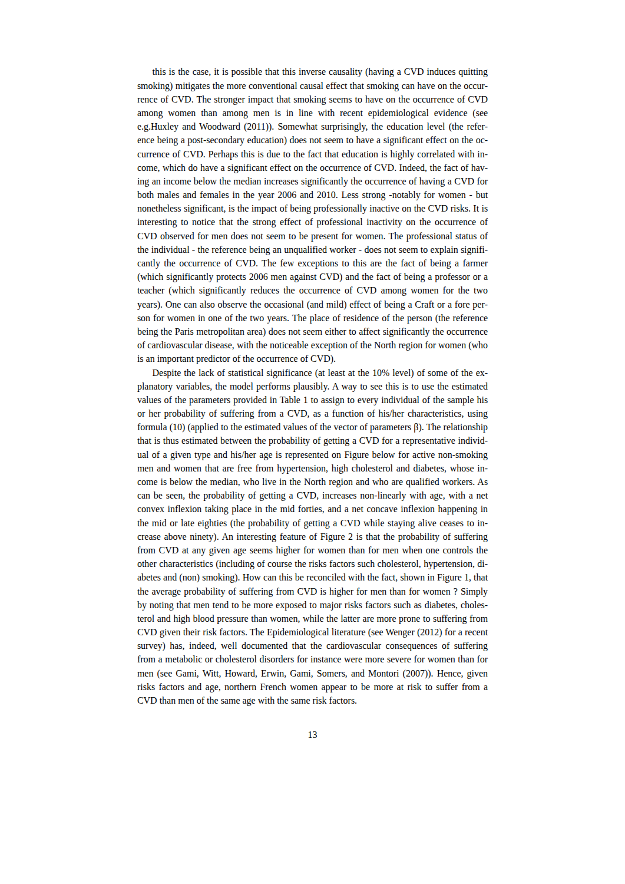this is the case, it is possible that this inverse causality (having a CVD induces quitting smoking) mitigates the more conventional causal effect that smoking can have on the occurrence of CVD. The stronger impact that smoking seems to have on the occurrence of CVD among women than among men is in line with recent epidemiological evidence (see e.g.Huxley and Woodward (2011)). Somewhat surprisingly, the education level (the reference being a post-secondary education) does not seem to have a significant effect on the occurrence of CVD. Perhaps this is due to the fact that education is highly correlated with income, which do have a significant effect on the occurrence of CVD. Indeed, the fact of having an income below the median increases significantly the occurrence of having a CVD for both males and females in the year 2006 and 2010. Less strong -notably for women - but nonetheless significant, is the impact of being professionally inactive on the CVD risks. It is interesting to notice that the strong effect of professional inactivity on the occurrence of CVD observed for men does not seem to be present for women. The professional status of the individual - the reference being an unqualified worker - does not seem to explain significantly the occurrence of CVD. The few exceptions to this are the fact of being a farmer (which significantly protects 2006 men against CVD) and the fact of being a professor or a teacher (which significantly reduces the occurrence of CVD among women for the two years). One can also observe the occasional (and mild) effect of being a Craft or a fore person for women in one of the two years. The place of residence of the person (the reference being the Paris metropolitan area) does not seem either to affect significantly the occurrence of cardiovascular disease, with the noticeable exception of the North region for women (who is an important predictor of the occurrence of CVD).
Despite the lack of statistical significance (at least at the 10% level) of some of the explanatory variables, the model performs plausibly. A way to see this is to use the estimated values of the parameters provided in Table 1 to assign to every individual of the sample his or her probability of suffering from a CVD, as a function of his/her characteristics, using formula (10) (applied to the estimated values of the vector of parameters β). The relationship that is thus estimated between the probability of getting a CVD for a representative individual of a given type and his/her age is represented on Figure below for active non-smoking men and women that are free from hypertension, high cholesterol and diabetes, whose income is below the median, who live in the North region and who are qualified workers. As can be seen, the probability of getting a CVD, increases non-linearly with age, with a net convex inflexion taking place in the mid forties, and a net concave inflexion happening in the mid or late eighties (the probability of getting a CVD while staying alive ceases to increase above ninety). An interesting feature of Figure 2 is that the probability of suffering from CVD at any given age seems higher for women than for men when one controls the other characteristics (including of course the risks factors such cholesterol, hypertension, diabetes and (non) smoking). How can this be reconciled with the fact, shown in Figure 1, that the average probability of suffering from CVD is higher for men than for women ? Simply by noting that men tend to be more exposed to major risks factors such as diabetes, cholesterol and high blood pressure than women, while the latter are more prone to suffering from CVD given their risk factors. The Epidemiological literature (see Wenger (2012) for a recent survey) has, indeed, well documented that the cardiovascular consequences of suffering from a metabolic or cholesterol disorders for instance were more severe for women than for men (see Gami, Witt, Howard, Erwin, Gami, Somers, and Montori (2007)). Hence, given risks factors and age, northern French women appear to be more at risk to suffer from a CVD than men of the same age with the same risk factors.
13